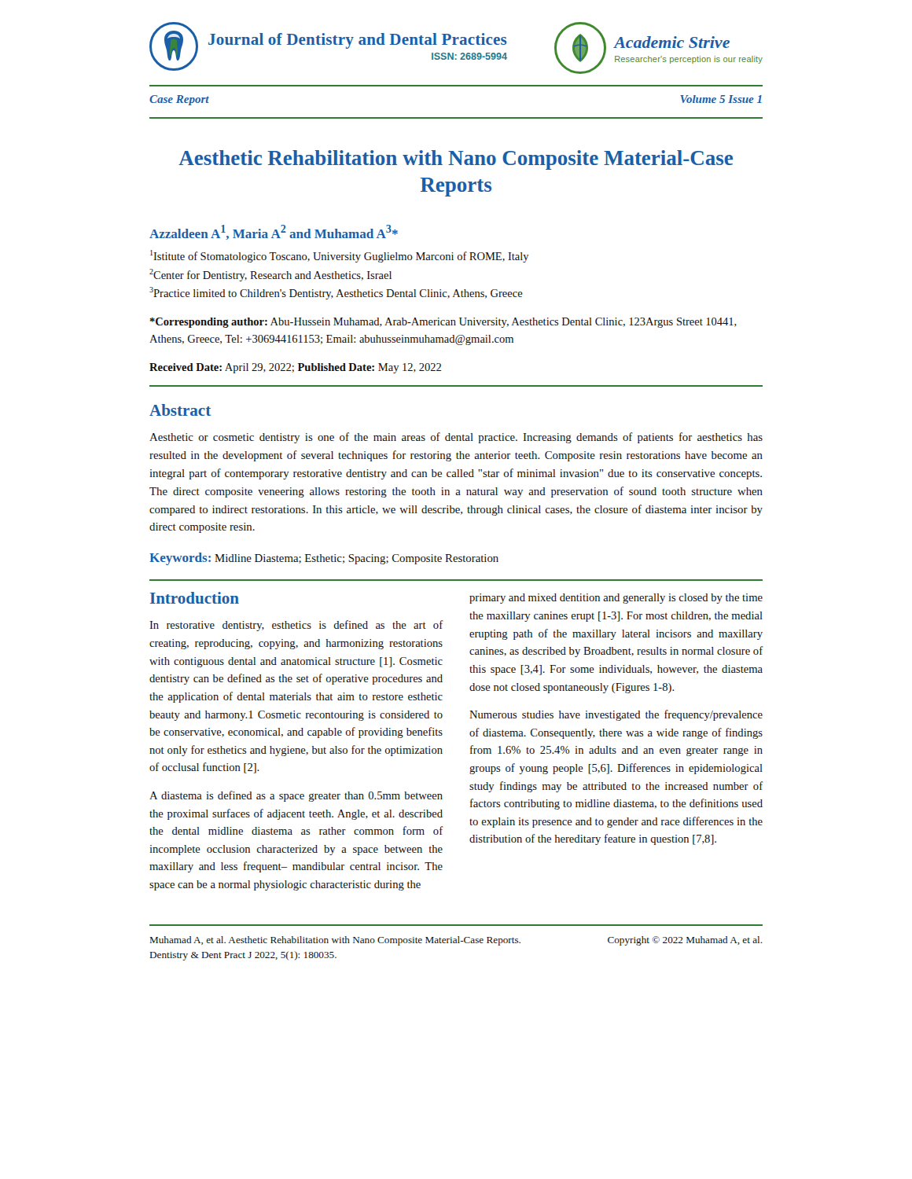Journal of Dentistry and Dental Practices
ISSN: 2689-5994
Academic Strive
Researcher's perception is our reality
Case Report Volume 5 Issue 1
Aesthetic Rehabilitation with Nano Composite Material-Case Reports
Azzaldeen A1, Maria A2 and Muhamad A3*
1Istitute of Stomatologico Toscano, University Guglielmo Marconi of ROME, Italy
2Center for Dentistry, Research and Aesthetics, Israel
3Practice limited to Children's Dentistry, Aesthetics Dental Clinic, Athens, Greece
*Corresponding author: Abu-Hussein Muhamad, Arab-American University, Aesthetics Dental Clinic, 123Argus Street 10441, Athens, Greece, Tel: +306944161153; Email: abuhusseinmuhamad@gmail.com
Received Date: April 29, 2022; Published Date: May 12, 2022
Abstract
Aesthetic or cosmetic dentistry is one of the main areas of dental practice. Increasing demands of patients for aesthetics has resulted in the development of several techniques for restoring the anterior teeth. Composite resin restorations have become an integral part of contemporary restorative dentistry and can be called "star of minimal invasion" due to its conservative concepts. The direct composite veneering allows restoring the tooth in a natural way and preservation of sound tooth structure when compared to indirect restorations. In this article, we will describe, through clinical cases, the closure of diastema inter incisor by direct composite resin.
Keywords: Midline Diastema; Esthetic; Spacing; Composite Restoration
Introduction
In restorative dentistry, esthetics is defined as the art of creating, reproducing, copying, and harmonizing restorations with contiguous dental and anatomical structure [1]. Cosmetic dentistry can be defined as the set of operative procedures and the application of dental materials that aim to restore esthetic beauty and harmony.1 Cosmetic recontouring is considered to be conservative, economical, and capable of providing benefits not only for esthetics and hygiene, but also for the optimization of occlusal function [2].
A diastema is defined as a space greater than 0.5mm between the proximal surfaces of adjacent teeth. Angle, et al. described the dental midline diastema as rather common form of incomplete occlusion characterized by a space between the maxillary and less frequent– mandibular central incisor. The space can be a normal physiologic characteristic during the
primary and mixed dentition and generally is closed by the time the maxillary canines erupt [1-3]. For most children, the medial erupting path of the maxillary lateral incisors and maxillary canines, as described by Broadbent, results in normal closure of this space [3,4]. For some individuals, however, the diastema dose not closed spontaneously (Figures 1-8).
Numerous studies have investigated the frequency/prevalence of diastema. Consequently, there was a wide range of findings from 1.6% to 25.4% in adults and an even greater range in groups of young people [5,6]. Differences in epidemiological study findings may be attributed to the increased number of factors contributing to midline diastema, to the definitions used to explain its presence and to gender and race differences in the distribution of the hereditary feature in question [7,8].
Muhamad A, et al. Aesthetic Rehabilitation with Nano Composite Material-Case Reports. Dentistry & Dent Pract J 2022, 5(1): 180035.
Copyright © 2022 Muhamad A, et al.